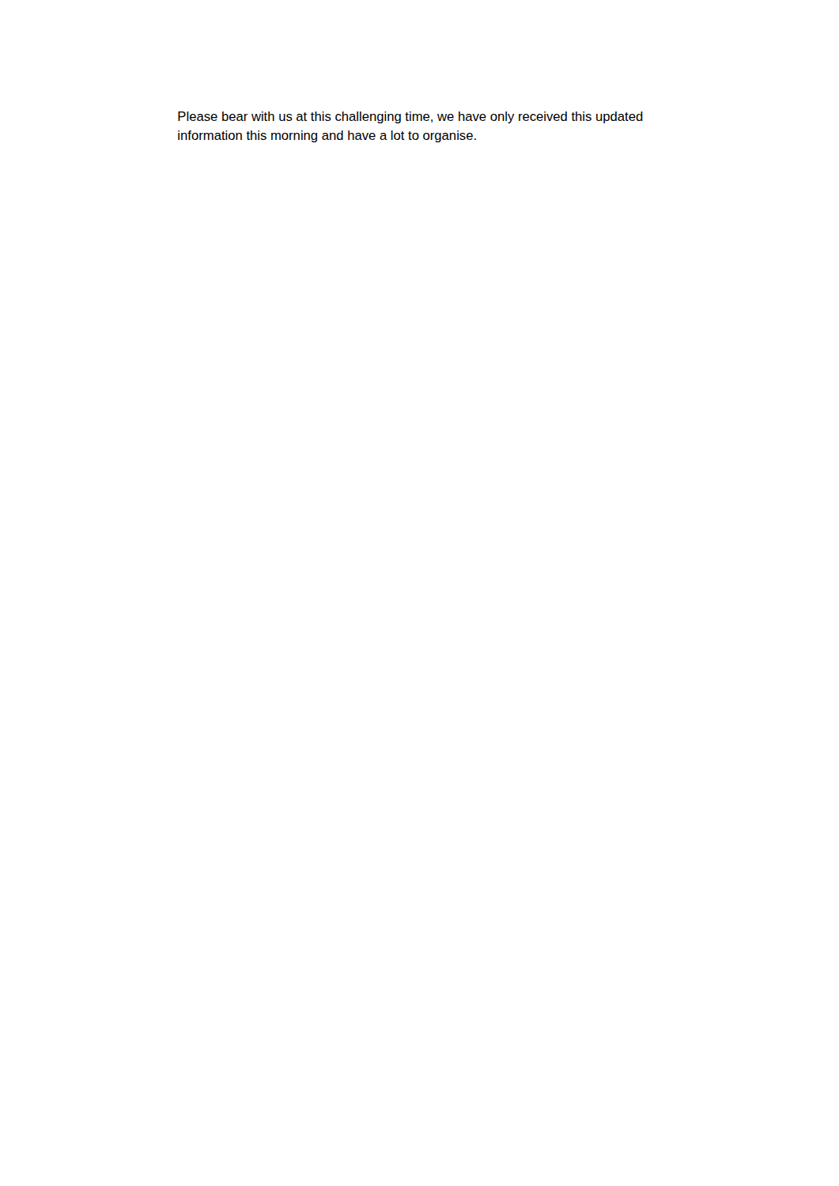Please bear with us at this challenging time, we have only received this updated information this morning and have a lot to organise.